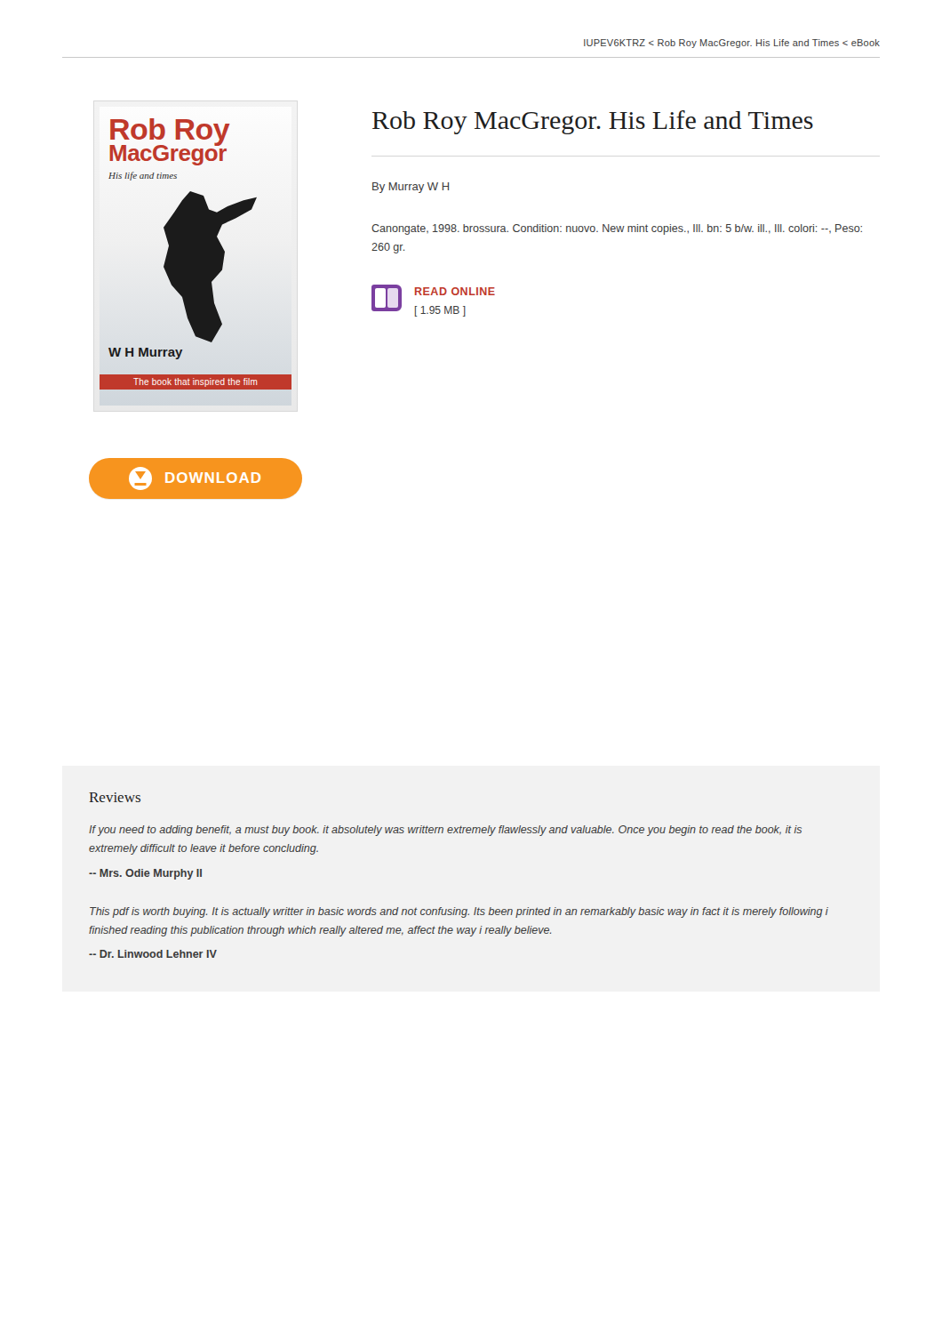IUPEV6KTRZ < Rob Roy MacGregor. His Life and Times < eBook
Rob RoyMacGregor
His life and times
W H Murray
The book that inspired the film
DOWNLOAD
Rob Roy MacGregor. His Life and Times
By Murray W H
Canongate, 1998. brossura. Condition: nuovo. New mint copies., Ill. bn: 5 b/w. ill., Ill. colori: --, Peso: 260 gr.
READ ONLINE
[ 1.95 MB ]
Reviews
If you need to adding benefit, a must buy book. it absolutely was writtern extremely flawlessly and valuable. Once you begin to read the book, it is extremely difficult to leave it before concluding.
-- Mrs. Odie Murphy II
This pdf is worth buying. It is actually writter in basic words and not confusing. Its been printed in an remarkably basic way in fact it is merely following i finished reading this publication through which really altered me, affect the way i really believe.
-- Dr. Linwood Lehner IV